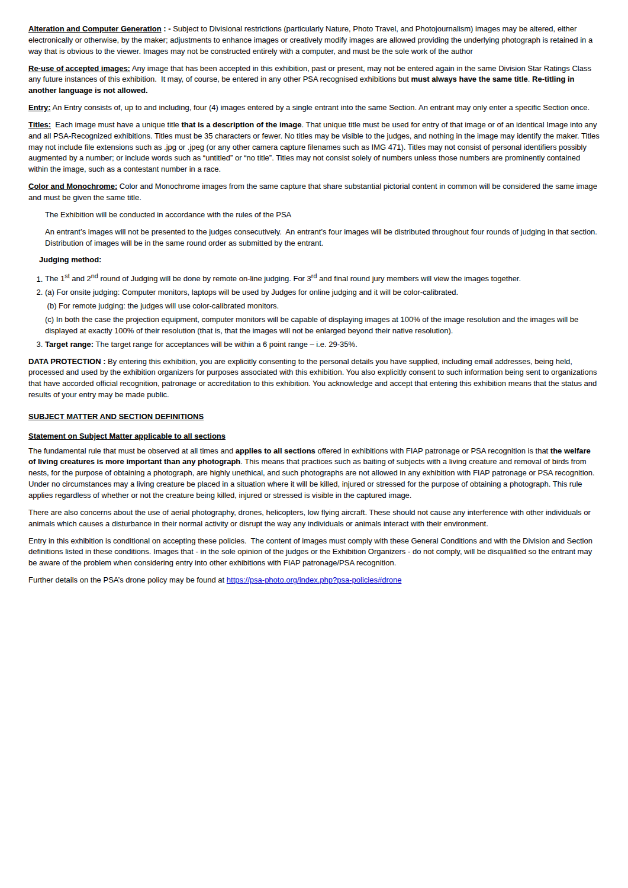Alteration and Computer Generation : - Subject to Divisional restrictions (particularly Nature, Photo Travel, and Photojournalism) images may be altered, either electronically or otherwise, by the maker; adjustments to enhance images or creatively modify images are allowed providing the underlying photograph is retained in a way that is obvious to the viewer. Images may not be constructed entirely with a computer, and must be the sole work of the author
Re-use of accepted images: Any image that has been accepted in this exhibition, past or present, may not be entered again in the same Division Star Ratings Class any future instances of this exhibition. It may, of course, be entered in any other PSA recognised exhibitions but must always have the same title. Re-titling in another language is not allowed.
Entry: An Entry consists of, up to and including, four (4) images entered by a single entrant into the same Section. An entrant may only enter a specific Section once.
Titles: Each image must have a unique title that is a description of the image. That unique title must be used for entry of that image or of an identical Image into any and all PSA-Recognized exhibitions. Titles must be 35 characters or fewer. No titles may be visible to the judges, and nothing in the image may identify the maker. Titles may not include file extensions such as .jpg or .jpeg (or any other camera capture filenames such as IMG 471). Titles may not consist of personal identifiers possibly augmented by a number; or include words such as “untitled” or “no title”. Titles may not consist solely of numbers unless those numbers are prominently contained within the image, such as a contestant number in a race.
Color and Monochrome: Color and Monochrome images from the same capture that share substantial pictorial content in common will be considered the same image and must be given the same title.
The Exhibition will be conducted in accordance with the rules of the PSA
An entrant’s images will not be presented to the judges consecutively. An entrant’s four images will be distributed throughout four rounds of judging in that section. Distribution of images will be in the same round order as submitted by the entrant.
Judging method:
The 1st and 2nd round of Judging will be done by remote on-line judging. For 3rd and final round jury members will view the images together.
(a) For onsite judging: Computer monitors, laptops will be used by Judges for online judging and it will be color-calibrated.
(b) For remote judging: the judges will use color-calibrated monitors.
(c) In both the case the projection equipment, computer monitors will be capable of displaying images at 100% of the image resolution and the images will be displayed at exactly 100% of their resolution (that is, that the images will not be enlarged beyond their native resolution).
Target range: The target range for acceptances will be within a 6 point range – i.e. 29-35%.
DATA PROTECTION : By entering this exhibition, you are explicitly consenting to the personal details you have supplied, including email addresses, being held, processed and used by the exhibition organizers for purposes associated with this exhibition. You also explicitly consent to such information being sent to organizations that have accorded official recognition, patronage or accreditation to this exhibition. You acknowledge and accept that entering this exhibition means that the status and results of your entry may be made public.
SUBJECT MATTER AND SECTION DEFINITIONS
Statement on Subject Matter applicable to all sections
The fundamental rule that must be observed at all times and applies to all sections offered in exhibitions with FIAP patronage or PSA recognition is that the welfare of living creatures is more important than any photograph. This means that practices such as baiting of subjects with a living creature and removal of birds from nests, for the purpose of obtaining a photograph, are highly unethical, and such photographs are not allowed in any exhibition with FIAP patronage or PSA recognition. Under no circumstances may a living creature be placed in a situation where it will be killed, injured or stressed for the purpose of obtaining a photograph. This rule applies regardless of whether or not the creature being killed, injured or stressed is visible in the captured image.
There are also concerns about the use of aerial photography, drones, helicopters, low flying aircraft. These should not cause any interference with other individuals or animals which causes a disturbance in their normal activity or disrupt the way any individuals or animals interact with their environment.
Entry in this exhibition is conditional on accepting these policies. The content of images must comply with these General Conditions and with the Division and Section definitions listed in these conditions. Images that - in the sole opinion of the judges or the Exhibition Organizers - do not comply, will be disqualified so the entrant may be aware of the problem when considering entry into other exhibitions with FIAP patronage/PSA recognition.
Further details on the PSA’s drone policy may be found at https://psa-photo.org/index.php?psa-policies#drone